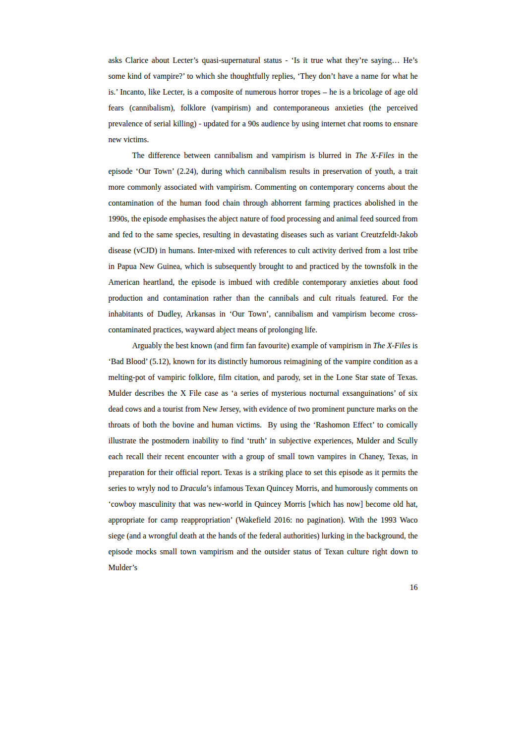asks Clarice about Lecter’s quasi-supernatural status - ‘Is it true what they’re saying… He’s some kind of vampire?’ to which she thoughtfully replies, ‘They don’t have a name for what he is.’ Incanto, like Lecter, is a composite of numerous horror tropes – he is a bricolage of age old fears (cannibalism), folklore (vampirism) and contemporaneous anxieties (the perceived prevalence of serial killing) - updated for a 90s audience by using internet chat rooms to ensnare new victims.
The difference between cannibalism and vampirism is blurred in The X-Files in the episode ‘Our Town’ (2.24), during which cannibalism results in preservation of youth, a trait more commonly associated with vampirism. Commenting on contemporary concerns about the contamination of the human food chain through abhorrent farming practices abolished in the 1990s, the episode emphasises the abject nature of food processing and animal feed sourced from and fed to the same species, resulting in devastating diseases such as variant Creutzfeldt-Jakob disease (vCJD) in humans. Inter-mixed with references to cult activity derived from a lost tribe in Papua New Guinea, which is subsequently brought to and practiced by the townsfolk in the American heartland, the episode is imbued with credible contemporary anxieties about food production and contamination rather than the cannibals and cult rituals featured. For the inhabitants of Dudley, Arkansas in ‘Our Town’, cannibalism and vampirism become cross-contaminated practices, wayward abject means of prolonging life.
Arguably the best known (and firm fan favourite) example of vampirism in The X-Files is ‘Bad Blood’ (5.12), known for its distinctly humorous reimagining of the vampire condition as a melting-pot of vampiric folklore, film citation, and parody, set in the Lone Star state of Texas. Mulder describes the X File case as ‘a series of mysterious nocturnal exsanguinations’ of six dead cows and a tourist from New Jersey, with evidence of two prominent puncture marks on the throats of both the bovine and human victims. By using the ‘Rashomon Effect’ to comically illustrate the postmodern inability to find ‘truth’ in subjective experiences, Mulder and Scully each recall their recent encounter with a group of small town vampires in Chaney, Texas, in preparation for their official report. Texas is a striking place to set this episode as it permits the series to wryly nod to Dracula’s infamous Texan Quincey Morris, and humorously comments on ‘cowboy masculinity that was new-world in Quincey Morris [which has now] become old hat, appropriate for camp reappropriation’ (Wakefield 2016: no pagination). With the 1993 Waco siege (and a wrongful death at the hands of the federal authorities) lurking in the background, the episode mocks small town vampirism and the outsider status of Texan culture right down to Mulder’s
16